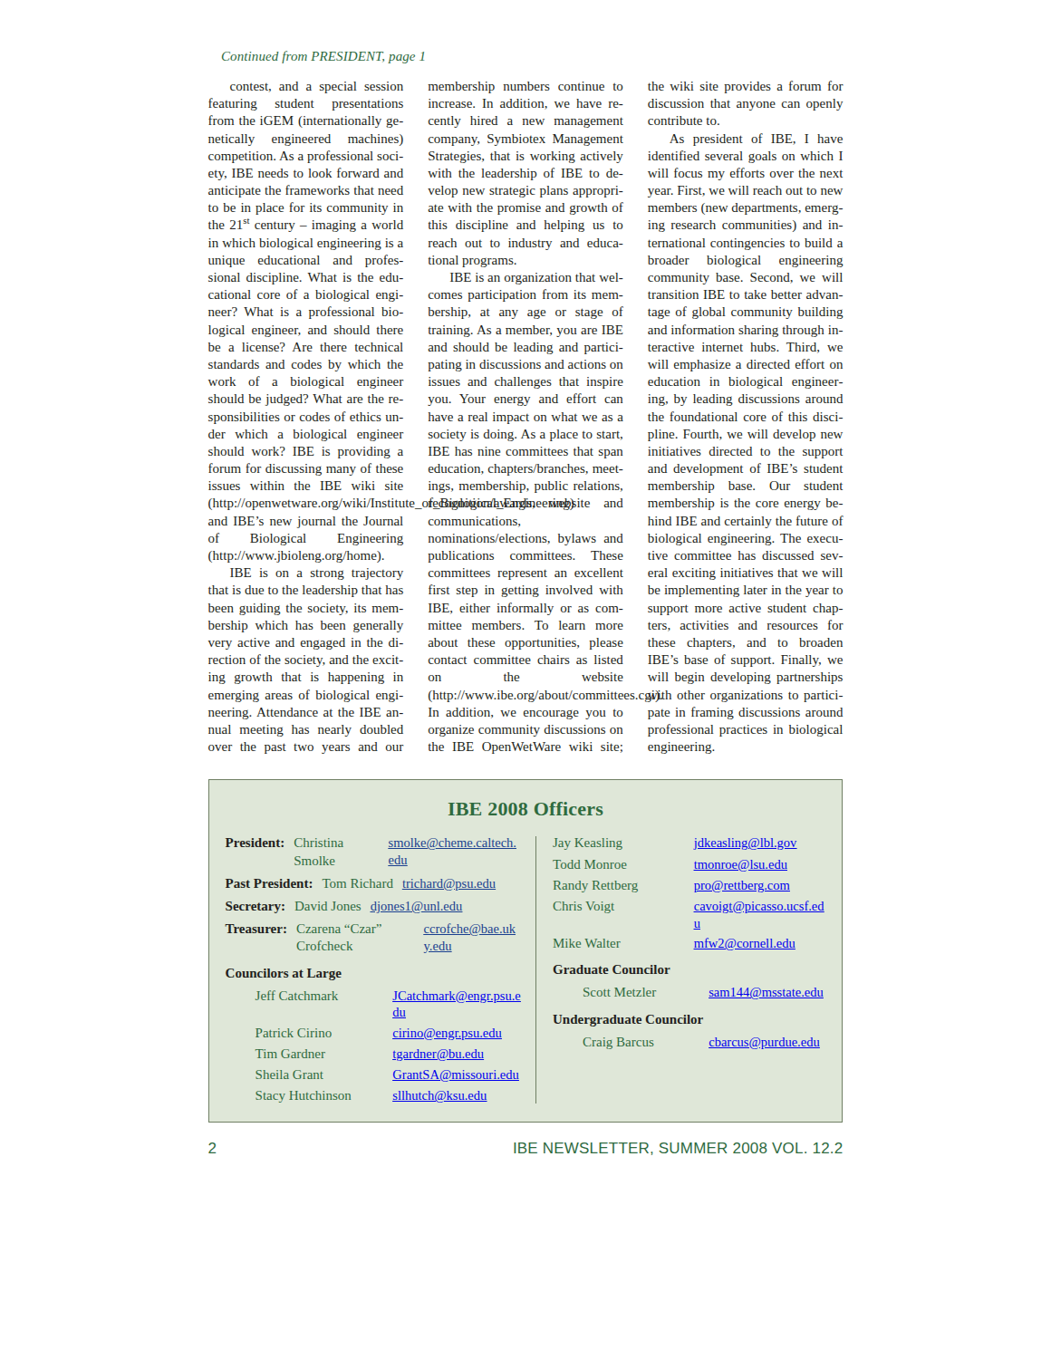Continued from PRESIDENT, page 1
contest, and a special session featuring student presentations from the iGEM (internationally genetically engineered machines) competition. As a professional society, IBE needs to look forward and anticipate the frameworks that need to be in place for its community in the 21st century – imaging a world in which biological engineering is a unique educational and professional discipline. What is the educational core of a biological engineer? What is a professional biological engineer, and should there be a license? Are there technical standards and codes by which the work of a biological engineer should be judged? What are the responsibilities or codes of ethics under which a biological engineer should work? IBE is providing a forum for discussing many of these issues within the IBE wiki site (http://openwetware.org/wiki/Institute_of_Biological_Engineering) and IBE’s new journal the Journal of Biological Engineering (http://www.jbioleng.org/home).
IBE is on a strong trajectory that is due to the leadership that has been guiding the society, its membership which has been generally very active and engaged in the direction of the society, and the exciting growth that is happening in emerging areas of biological engineering. Attendance at the IBE annual meeting has nearly doubled over the past two years and our membership numbers continue to increase. In addition, we have recently hired a new management company, Symbiotex Management Strategies, that is working actively with the leadership of IBE to develop new strategic plans appropriate with the promise and growth of this discipline and helping us to reach out to industry and educational programs.
IBE is an organization that welcomes participation from its membership, at any age or stage of training. As a member, you are IBE and should be leading and participating in discussions and actions on issues and challenges that inspire you. Your energy and effort can have a real impact on what we as a society is doing. As a place to start, IBE has nine committees that span education, chapters/branches, meetings, membership, public relations, recognition/awards, website and communications, nominations/elections, bylaws and publications committees. These committees represent an excellent first step in getting involved with IBE, either informally or as committee members. To learn more about these opportunities, please contact committee chairs as listed on the website (http://www.ibe.org/about/committees.cgi). In addition, we encourage you to organize community discussions on the IBE OpenWetWare wiki site; the wiki site provides a forum for discussion that anyone can openly contribute to.
As president of IBE, I have identified several goals on which I will focus my efforts over the next year. First, we will reach out to new members (new departments, emerging research communities) and international contingencies to build a broader biological engineering community base. Second, we will transition IBE to take better advantage of global community building and information sharing through interactive internet hubs. Third, we will emphasize a directed effort on education in biological engineering, by leading discussions around the foundational core of this discipline. Fourth, we will develop new initiatives directed to the support and development of IBE’s student membership base. Our student membership is the core energy behind IBE and certainly the future of biological engineering. The executive committee has discussed several exciting initiatives that we will be implementing later in the year to support more active student chapters, activities and resources for these chapters, and to broaden IBE’s base of support. Finally, we will begin developing partnerships with other organizations to participate in framing discussions around professional practices in biological engineering.
IBE 2008 Officers
President: Christina Smolke smolke@cheme.caltech.edu
Past President: Tom Richard trichard@psu.edu
Secretary: David Jones djones1@unl.edu
Treasurer: Czarena “Czar” Crofcheck ccrofche@bae.uky.edu
Councilors at Large
Jeff Catchmark JCatchmark@engr.psu.edu Patrick Cirino cirino@engr.psu.edu Tim Gardner tgardner@bu.edu Sheila Grant GrantSA@missouri.edu Stacy Hutchinson sllhutch@ksu.edu
Jay Keasling jdkeasling@lbl.gov Todd Monroe tmonroe@lsu.edu Randy Rettberg pro@rettberg.com Chris Voigt cavoigt@picasso.ucsf.edu Mike Walter mfw2@cornell.edu
Graduate Councilor
Scott Metzler sam144@msstate.edu
Undergraduate Councilor
Craig Barcus cbarcus@purdue.edu
2
IBE Newsletter, Summer 2008 Vol. 12.2